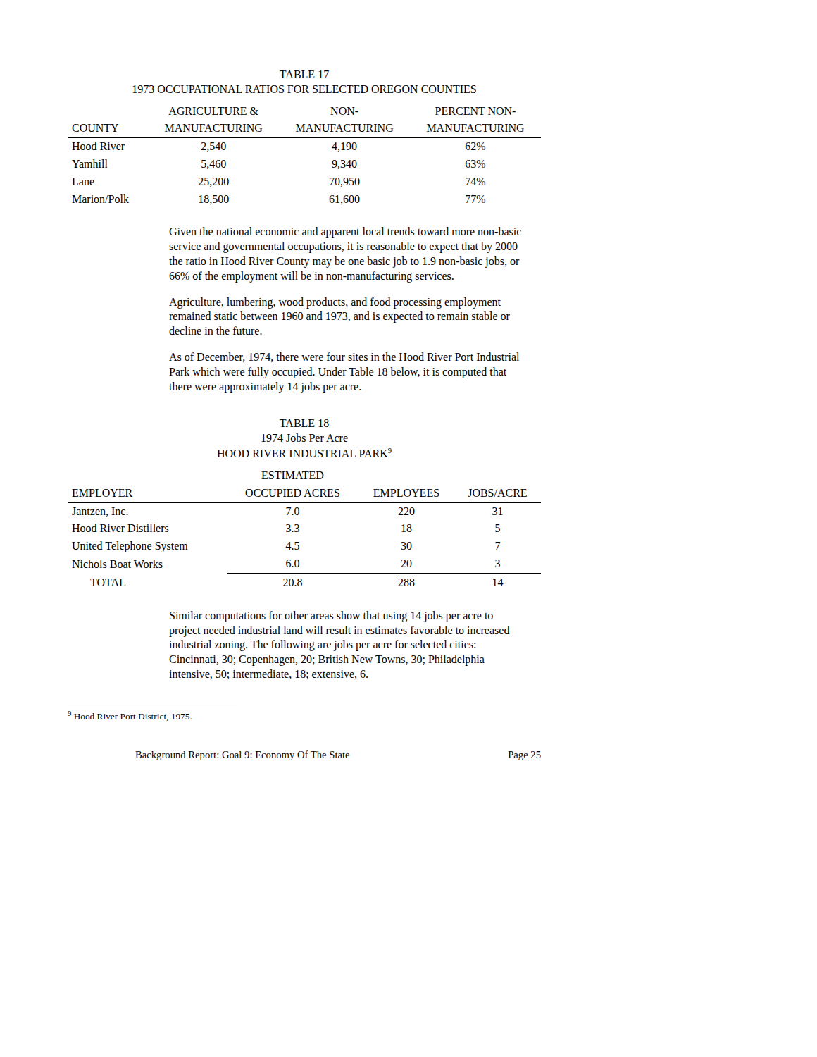TABLE 17
1973 OCCUPATIONAL RATIOS FOR SELECTED OREGON COUNTIES
| | AGRICULTURE & | NON- | PERCENT NON- |
| --- | --- | --- | --- |
| COUNTY | MANUFACTURING | MANUFACTURING | MANUFACTURING |
| Hood River | 2,540 | 4,190 | 62% |
| Yamhill | 5,460 | 9,340 | 63% |
| Lane | 25,200 | 70,950 | 74% |
| Marion/Polk | 18,500 | 61,600 | 77% |
Given the national economic and apparent local trends toward more non-basic service and governmental occupations, it is reasonable to expect that by 2000 the ratio in Hood River County may be one basic job to 1.9 non-basic jobs, or 66% of the employment will be in non-manufacturing services.
Agriculture, lumbering, wood products, and food processing employment remained static between 1960 and 1973, and is expected to remain stable or decline in the future.
As of December, 1974, there were four sites in the Hood River Port Industrial Park which were fully occupied. Under Table 18 below, it is computed that there were approximately 14 jobs per acre.
TABLE 18
1974 Jobs Per Acre
HOOD RIVER INDUSTRIAL PARK9
| | ESTIMATED | | |
| --- | --- | --- | --- |
| EMPLOYER | OCCUPIED ACRES | EMPLOYEES | JOBS/ACRE |
| Jantzen, Inc. | 7.0 | 220 | 31 |
| Hood River Distillers | 3.3 | 18 | 5 |
| United Telephone System | 4.5 | 30 | 7 |
| Nichols Boat Works | 6.0 | 20 | 3 |
| TOTAL | 20.8 | 288 | 14 |
Similar computations for other areas show that using 14 jobs per acre to project needed industrial land will result in estimates favorable to increased industrial zoning. The following are jobs per acre for selected cities: Cincinnati, 30; Copenhagen, 20; British New Towns, 30; Philadelphia intensive, 50; intermediate, 18; extensive, 6.
9 Hood River Port District, 1975.
Background Report: Goal 9: Economy Of The State Page 25